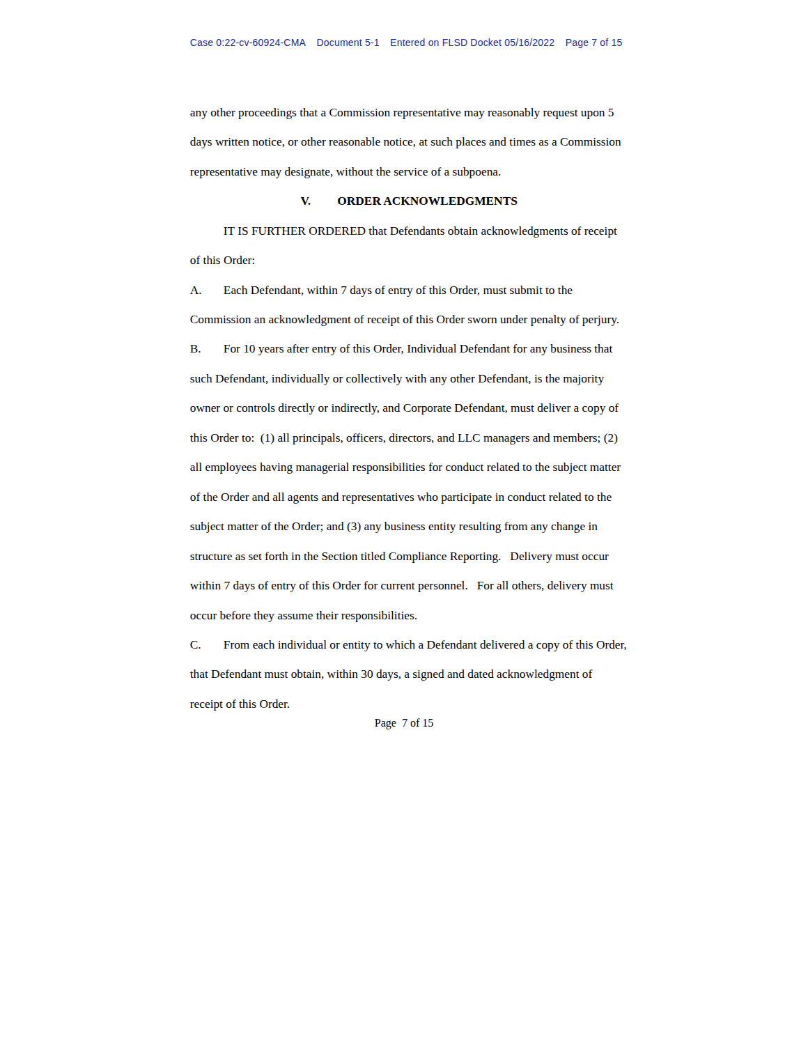Case 0:22-cv-60924-CMA Document 5-1 Entered on FLSD Docket 05/16/2022 Page 7 of 15
any other proceedings that a Commission representative may reasonably request upon 5 days written notice, or other reasonable notice, at such places and times as a Commission representative may designate, without the service of a subpoena.
V. ORDER ACKNOWLEDGMENTS
IT IS FURTHER ORDERED that Defendants obtain acknowledgments of receipt of this Order:
A. Each Defendant, within 7 days of entry of this Order, must submit to the Commission an acknowledgment of receipt of this Order sworn under penalty of perjury.
B. For 10 years after entry of this Order, Individual Defendant for any business that such Defendant, individually or collectively with any other Defendant, is the majority owner or controls directly or indirectly, and Corporate Defendant, must deliver a copy of this Order to: (1) all principals, officers, directors, and LLC managers and members; (2) all employees having managerial responsibilities for conduct related to the subject matter of the Order and all agents and representatives who participate in conduct related to the subject matter of the Order; and (3) any business entity resulting from any change in structure as set forth in the Section titled Compliance Reporting. Delivery must occur within 7 days of entry of this Order for current personnel. For all others, delivery must occur before they assume their responsibilities.
C. From each individual or entity to which a Defendant delivered a copy of this Order, that Defendant must obtain, within 30 days, a signed and dated acknowledgment of receipt of this Order.
Page 7 of 15